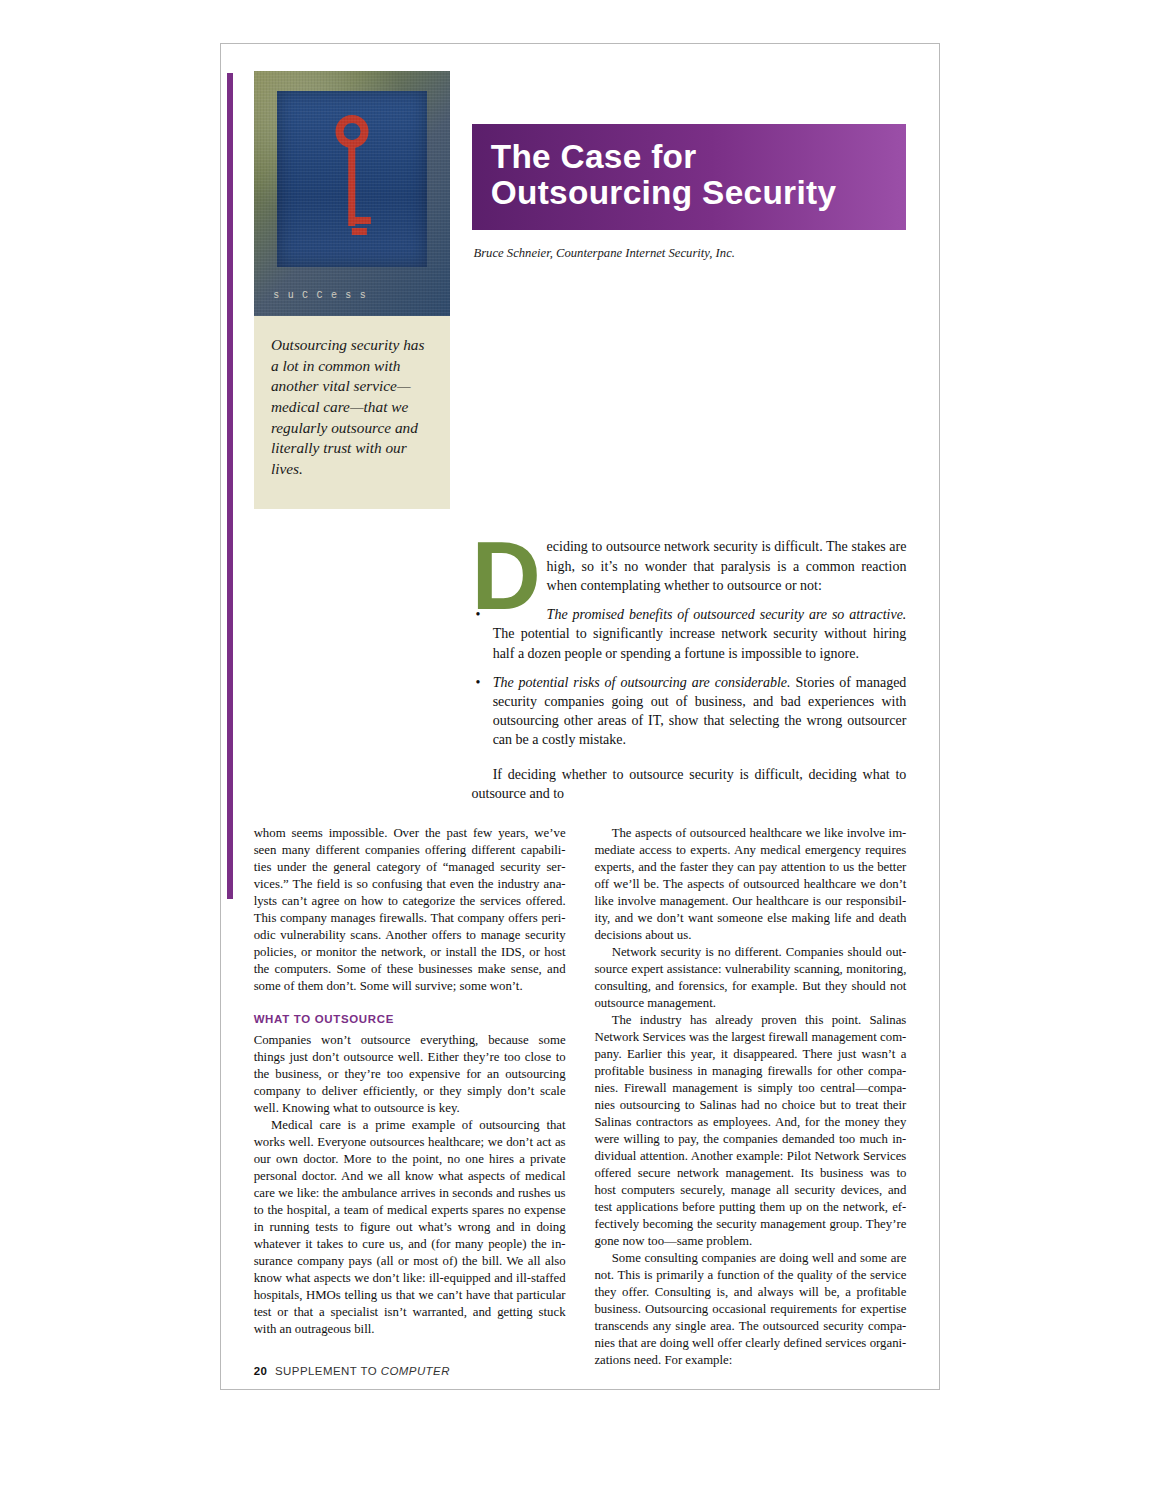s u C C e s s
The Case for
Outsourcing Security
Bruce Schneier, Counterpane Internet Security, Inc.
Outsourcing security has a lot in common with another vital service—medical care—that we regularly outsource and literally trust with our lives.
Deciding to outsource network security is difficult. The stakes are high, so it’s no wonder that paralysis is a common reaction when contemplating whether to outsource or not:
The promised benefits of outsourced security are so attractive. The potential to significantly increase network security without hiring half a dozen people or spending a fortune is impossible to ignore.
The potential risks of outsourcing are considerable. Stories of managed security companies going out of business, and bad experiences with outsourcing other areas of IT, show that selecting the wrong outsourcer can be a costly mistake.
If deciding whether to outsource security is difficult, deciding what to outsource and to
whom seems impossible. Over the past few years, we’ve seen many different companies offering different capabilities under the general category of “managed security services.” The field is so confusing that even the industry analysts can’t agree on how to categorize the services offered. This company manages firewalls. That company offers periodic vulnerability scans. Another offers to manage security policies, or monitor the network, or install the IDS, or host the computers. Some of these businesses make sense, and some of them don’t. Some will survive; some won’t.
What to outsource
Companies won’t outsource everything, because some things just don’t outsource well. Either they’re too close to the business, or they’re too expensive for an outsourcing company to deliver efficiently, or they simply don’t scale well. Knowing what to outsource is key.
Medical care is a prime example of outsourcing that works well. Everyone outsources healthcare; we don’t act as our own doctor. More to the point, no one hires a private personal doctor. And we all know what aspects of medical care we like: the ambulance arrives in seconds and rushes us to the hospital, a team of medical experts spares no expense in running tests to figure out what’s wrong and in doing whatever it takes to cure us, and (for many people) the insurance company pays (all or most of) the bill. We all also know what aspects we don’t like: ill-equipped and ill-staffed hospitals, HMOs telling us that we can’t have that particular test or that a specialist isn’t warranted, and getting stuck with an outrageous bill.
The aspects of outsourced healthcare we like involve immediate access to experts. Any medical emergency requires experts, and the faster they can pay attention to us the better off we’ll be. The aspects of outsourced healthcare we don’t like involve management. Our healthcare is our responsibility, and we don’t want someone else making life and death decisions about us.
Network security is no different. Companies should outsource expert assistance: vulnerability scanning, monitoring, consulting, and forensics, for example. But they should not outsource management.
The industry has already proven this point. Salinas Network Services was the largest firewall management company. Earlier this year, it disappeared. There just wasn’t a profitable business in managing firewalls for other companies. Firewall management is simply too central—companies outsourcing to Salinas had no choice but to treat their Salinas contractors as employees. And, for the money they were willing to pay, the companies demanded too much individual attention. Another example: Pilot Network Services offered secure network management. Its business was to host computers securely, manage all security devices, and test applications before putting them up on the network, effectively becoming the security management group. They’re gone now too—same problem.
Some consulting companies are doing well and some are not. This is primarily a function of the quality of the service they offer. Consulting is, and always will be, a profitable business. Outsourcing occasional requirements for expertise transcends any single area. The outsourced security companies that are doing well offer clearly defined services organizations need. For example:
20 SUPPLEMENT TO COMPUTER